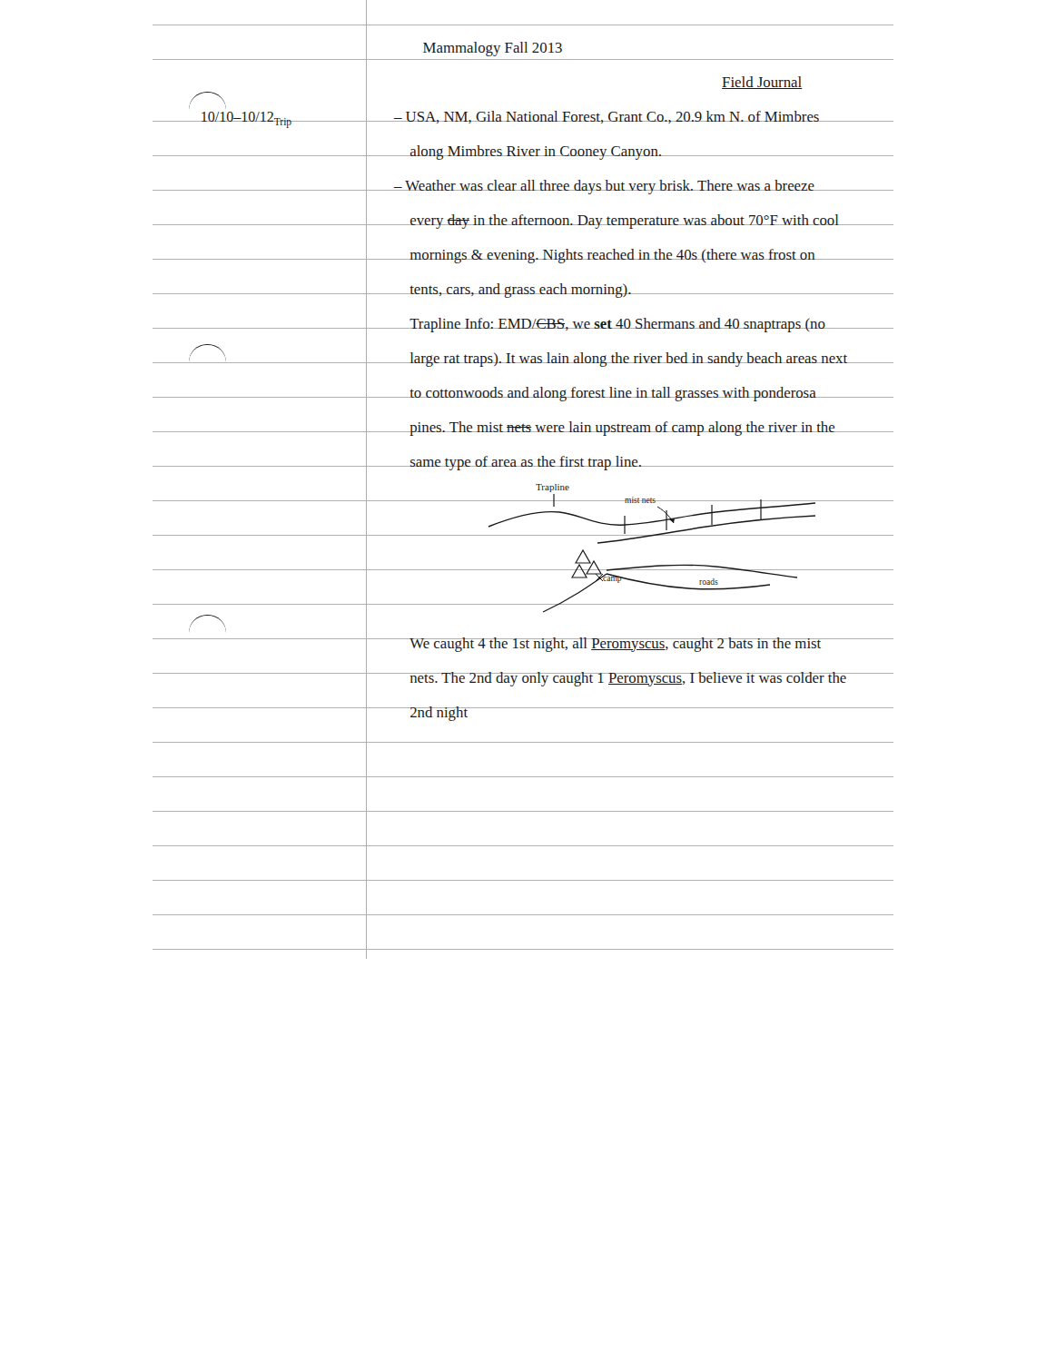Mammalogy Fall 2013
Field Journal
10/10–10/12Trip
– USA, NM, Gila National Forest, Grant Co., 20.9 km N. of Mimbres along Mimbres River in Cooney Canyon.
– Weather was clear all three days but very brisk. There was a breeze every day in the afternoon. Day temperature was about 70°F with cool mornings & evening. Nights reached in the 40s (there was frost on tents, cars, and grass each morning).
Trapline Info: EMD/CBS, we set 40 Shermans and 40 snaptraps (no large rat traps). It was lain along the river bed in sandy beach areas next to cottonwoods and along forest line in tall grasses with ponderosa pines. The mist nets were lain upstream of camp along the river in the same type of area as the first trap line.
Trapline mist nets camp roads
We caught 4 the 1st night, all Peromyscus, caught 2 bats in the mist nets. The 2nd day only caught 1 Peromyscus, I believe it was colder the 2nd night